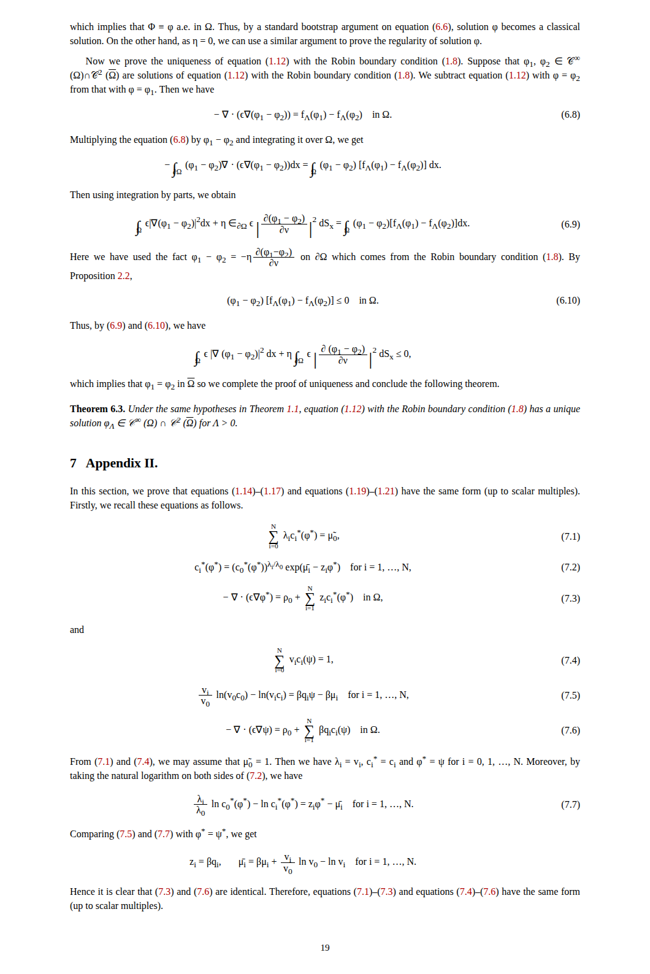which implies that Φ ≡ φ a.e. in Ω. Thus, by a standard bootstrap argument on equation (6.6), solution φ becomes a classical solution. On the other hand, as η = 0, we can use a similar argument to prove the regularity of solution φ.
Now we prove the uniqueness of equation (1.12) with the Robin boundary condition (1.8). Suppose that φ1, φ2 ∈ 𝒞∞ (Ω)∩𝒞2 (Ω) are solutions of equation (1.12) with the Robin boundary condition (1.8). We subtract equation (1.12) with φ = φ2 from that with φ = φ1. Then we have
− ∇ · (ϵ∇(φ1 − φ2)) = fΛ(φ1) − fΛ(φ2) in Ω.
(6.8)
Multiplying the equation (6.8) by φ1 − φ2 and integrating it over Ω, we get
− ∫∂Ω (φ1 − φ2)∇ · (ϵ∇(φ1 − φ2))dx = ∫Ω (φ1 − φ2) [fΛ(φ1) − fΛ(φ2)] dx.
Then using integration by parts, we obtain
∫Ω ϵ|∇(φ1 − φ2)|2dx + η ∈∂Ω ϵ |∂(φ1 − φ2)∂ν|2 dSx = ∫Ω (φ1 − φ2)[fΛ(φ1) − fΛ(φ2)]dx.
(6.9)
Here we have used the fact φ1 − φ2 = −η∂(φ1−φ2)∂ν on ∂Ω which comes from the Robin boundary condition (1.8). By Proposition 2.2,
(φ1 − φ2) [fΛ(φ1) − fΛ(φ2)] ≤ 0 in Ω.
(6.10)
Thus, by (6.9) and (6.10), we have
∫Ω ϵ |∇ (φ1 − φ2)|2 dx + η ∫∂Ω ϵ |∂ (φ1 − φ2)∂ν|2 dSx ≤ 0,
which implies that φ1 = φ2 in Ω so we complete the proof of uniqueness and conclude the following theorem.
Theorem 6.3. Under the same hypotheses in Theorem 1.1, equation (1.12) with the Robin boundary condition (1.8) has a unique solution φΛ ∈ 𝒞∞ (Ω) ∩ 𝒞2 (Ω) for Λ > 0.
7 Appendix II.
In this section, we prove that equations (1.14)–(1.17) and equations (1.19)–(1.21) have the same form (up to scalar multiples). Firstly, we recall these equations as follows.
N∑i=0 λici*(φ*) = μ̃0,
(7.1)
ci*(φ*) = (c0*(φ*))λi/λ0 exp(μ̄i − ziφ*) for i = 1, …, N,
(7.2)
− ∇ · (ϵ∇φ*) = ρ0 + N∑i=1 zici*(φ*) in Ω,
(7.3)
and
N∑i=0 vici(ψ) = 1,
(7.4)
vi v0 ln(v0c0) − ln(vici) = βqiψ − βμi for i = 1, …, N,
(7.5)
− ∇ · (ϵ∇ψ) = ρ0 + N∑i=1 βqici(ψ) in Ω.
(7.6)
From (7.1) and (7.4), we may assume that μ̃0 = 1. Then we have λi = vi, ci* = ci and φ* = ψ for i = 0, 1, …, N. Moreover, by taking the natural logarithm on both sides of (7.2), we have
λi λ0 ln c0*(φ*) − ln ci*(φ*) = ziφ* − μ̄i for i = 1, …, N.
(7.7)
Comparing (7.5) and (7.7) with φ* = ψ*, we get
zi = βqi, μ̄i = βμi + vi v0 ln v0 − ln vi for i = 1, …, N.
Hence it is clear that (7.3) and (7.6) are identical. Therefore, equations (7.1)–(7.3) and equations (7.4)–(7.6) have the same form (up to scalar multiples).
19